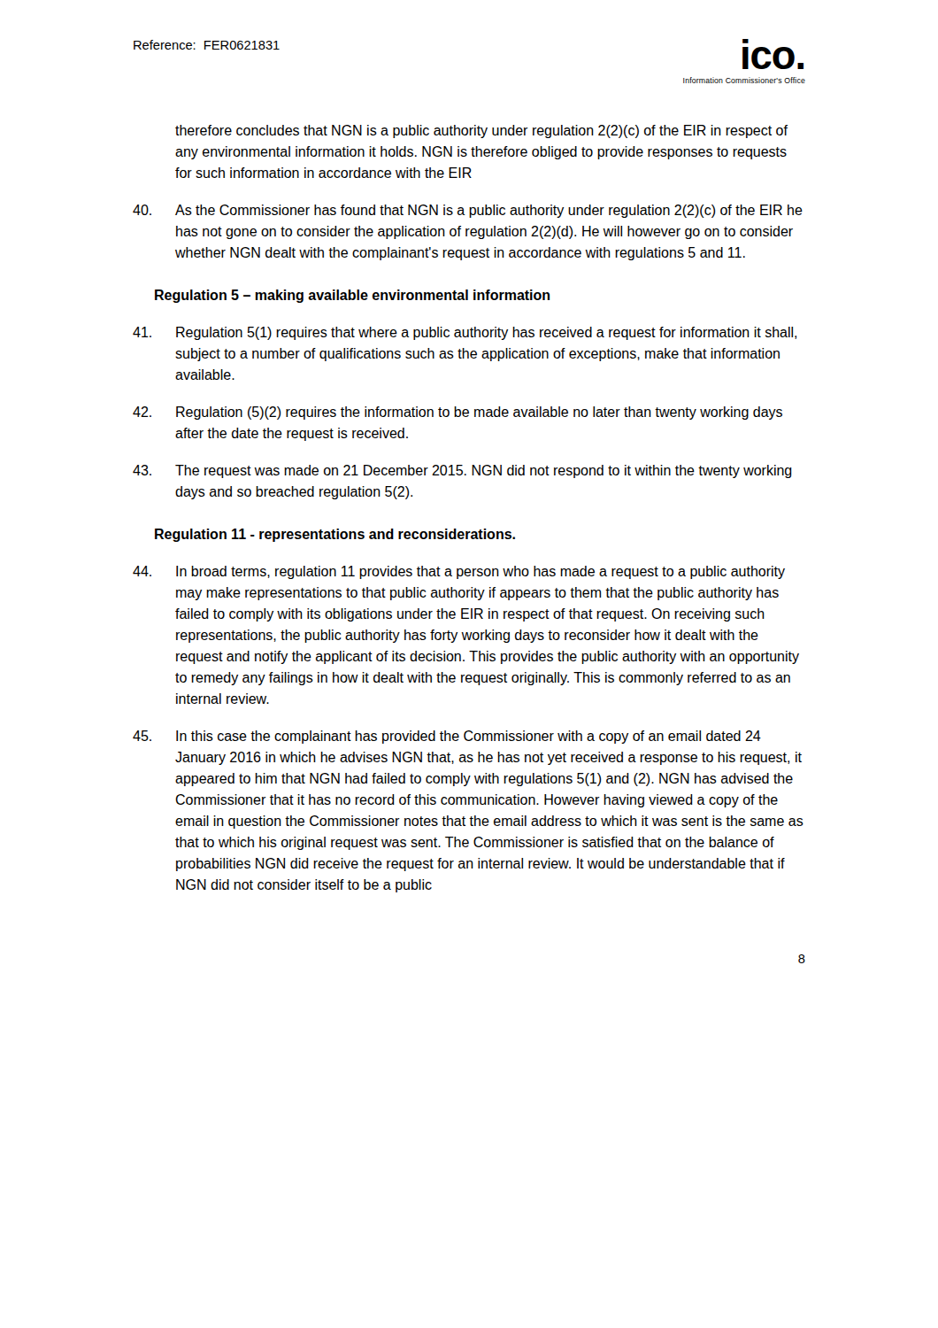Reference: FER0621831
ico.
Information Commissioner's Office
therefore concludes that NGN is a public authority under regulation 2(2)(c) of the EIR in respect of any environmental information it holds. NGN is therefore obliged to provide responses to requests for such information in accordance with the EIR
As the Commissioner has found that NGN is a public authority under regulation 2(2)(c) of the EIR he has not gone on to consider the application of regulation 2(2)(d). He will however go on to consider whether NGN dealt with the complainant's request in accordance with regulations 5 and 11.
Regulation 5 – making available environmental information
Regulation 5(1) requires that where a public authority has received a request for information it shall, subject to a number of qualifications such as the application of exceptions, make that information available.
Regulation (5)(2) requires the information to be made available no later than twenty working days after the date the request is received.
The request was made on 21 December 2015. NGN did not respond to it within the twenty working days and so breached regulation 5(2).
Regulation 11 - representations and reconsiderations.
In broad terms, regulation 11 provides that a person who has made a request to a public authority may make representations to that public authority if appears to them that the public authority has failed to comply with its obligations under the EIR in respect of that request. On receiving such representations, the public authority has forty working days to reconsider how it dealt with the request and notify the applicant of its decision. This provides the public authority with an opportunity to remedy any failings in how it dealt with the request originally. This is commonly referred to as an internal review.
In this case the complainant has provided the Commissioner with a copy of an email dated 24 January 2016 in which he advises NGN that, as he has not yet received a response to his request, it appeared to him that NGN had failed to comply with regulations 5(1) and (2). NGN has advised the Commissioner that it has no record of this communication. However having viewed a copy of the email in question the Commissioner notes that the email address to which it was sent is the same as that to which his original request was sent. The Commissioner is satisfied that on the balance of probabilities NGN did receive the request for an internal review. It would be understandable that if NGN did not consider itself to be a public
8